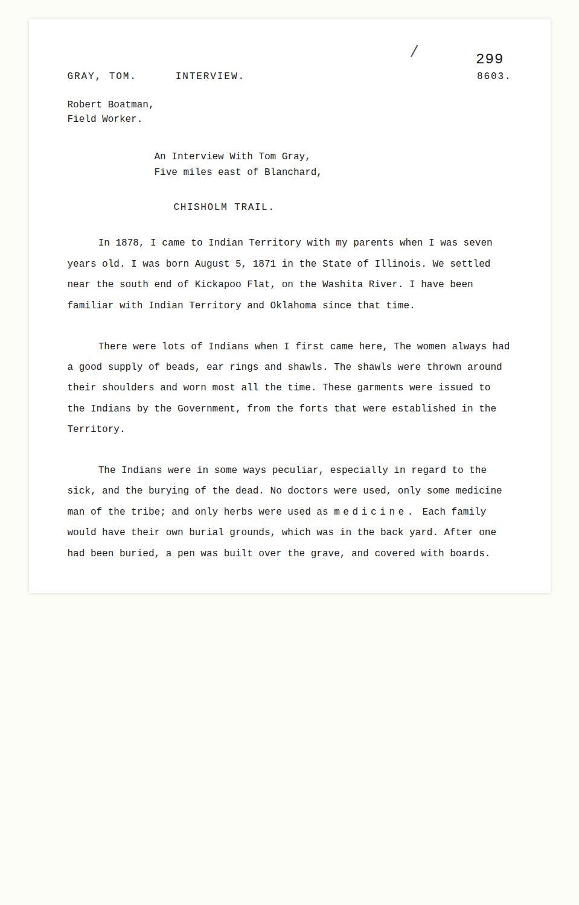/
299
GRAY, TOM. INTERVIEW. 8603.
Robert Boatman,
Field Worker.
An Interview With Tom Gray,
Five miles east of Blanchard,
CHISHOLM TRAIL.
In 1878, I came to Indian Territory with my parents when I was seven years old. I was born August 5, 1871 in the State of Illinois. We settled near the south end of Kickapoo Flat, on the Washita River. I have been familiar with Indian Territory and Oklahoma since that time.
There were lots of Indians when I first came here, The women always had a good supply of beads, ear rings and shawls. The shawls were thrown around their shoulders and worn most all the time. These garments were issued to the Indians by the Government, from the forts that were established in the Territory.
The Indians were in some ways peculiar, especially in regard to the sick, and the burying of the dead. No doctors were used, only some medicine man of the tribe; and only herbs were used as medicine. Each family would have their own burial grounds, which was in the back yard. After one had been buried, a pen was built over the grave, and covered with boards.